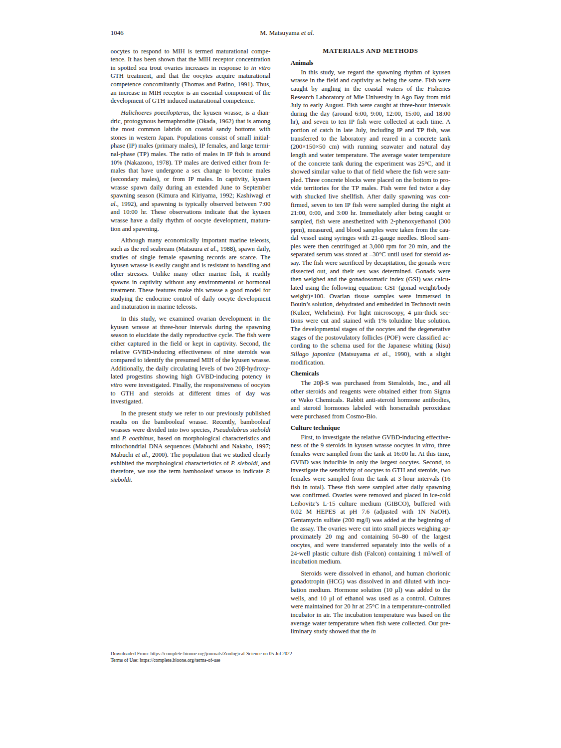1046 M. Matsuyama et al.
oocytes to respond to MIH is termed maturational competence. It has been shown that the MIH receptor concentration in spotted sea trout ovaries increases in response to in vitro GTH treatment, and that the oocytes acquire maturational competence concomitantly (Thomas and Patino, 1991). Thus, an increase in MIH receptor is an essential component of the development of GTH-induced maturational competence.
Halichoeres poecilopterus, the kyusen wrasse, is a diandric, protogynous hermaphrodite (Okada, 1962) that is among the most common labrids on coastal sandy bottoms with stones in western Japan. Populations consist of small initial-phase (IP) males (primary males), IP females, and large terminal-phase (TP) males. The ratio of males in IP fish is around 10% (Nakazono, 1978). TP males are derived either from females that have undergone a sex change to become males (secondary males), or from IP males. In captivity, kyusen wrasse spawn daily during an extended June to September spawning season (Kimura and Kiriyama, 1992; Kashiwagi et al., 1992), and spawning is typically observed between 7:00 and 10:00 hr. These observations indicate that the kyusen wrasse have a daily rhythm of oocyte development, maturation and spawning.
Although many economically important marine teleosts, such as the red seabream (Matsuura et al., 1988), spawn daily, studies of single female spawning records are scarce. The kyusen wrasse is easily caught and is resistant to handling and other stresses. Unlike many other marine fish, it readily spawns in captivity without any environmental or hormonal treatment. These features make this wrasse a good model for studying the endocrine control of daily oocyte development and maturation in marine teleosts.
In this study, we examined ovarian development in the kyusen wrasse at three-hour intervals during the spawning season to elucidate the daily reproductive cycle. The fish were either captured in the field or kept in captivity. Second, the relative GVBD-inducing effectiveness of nine steroids was compared to identify the presumed MIH of the kyusen wrasse. Additionally, the daily circulating levels of two 20β-hydroxylated progestins showing high GVBD-inducing potency in vitro were investigated. Finally, the responsiveness of oocytes to GTH and steroids at different times of day was investigated.
In the present study we refer to our previously published results on the bambooleaf wrasse. Recently, bambooleaf wrasses were divided into two species, Pseudolabrus sieboldi and P. eoethinus, based on morphological characteristics and mitochondrial DNA sequences (Mabuchi and Nakabo, 1997; Mabuchi et al., 2000). The population that we studied clearly exhibited the morphological characteristics of P. sieboldi, and therefore, we use the term bambooleaf wrasse to indicate P. sieboldi.
Materials and Methods
Animals
In this study, we regard the spawning rhythm of kyusen wrasse in the field and captivity as being the same. Fish were caught by angling in the coastal waters of the Fisheries Research Laboratory of Mie University in Ago Bay from mid July to early August. Fish were caught at three-hour intervals during the day (around 6:00, 9:00, 12:00, 15:00, and 18:00 hr), and seven to ten IP fish were collected at each time. A portion of catch in late July, including IP and TP fish, was transferred to the laboratory and reared in a concrete tank (200×150×50 cm) with running seawater and natural day length and water temperature. The average water temperature of the concrete tank during the experiment was 25°C, and it showed similar value to that of field where the fish were sampled. Three concrete blocks were placed on the bottom to provide territories for the TP males. Fish were fed twice a day with shucked live shellfish. After daily spawning was confirmed, seven to ten IP fish were sampled during the night at 21:00, 0:00, and 3:00 hr. Immediately after being caught or sampled, fish were anesthetized with 2-phenoxyethanol (300 ppm), measured, and blood samples were taken from the caudal vessel using syringes with 21-gauge needles. Blood samples were then centrifuged at 3,000 rpm for 20 min, and the separated serum was stored at –30°C until used for steroid assay. The fish were sacrificed by decapitation, the gonads were dissected out, and their sex was determined. Gonads were then weighed and the gonadosomatic index (GSI) was calculated using the following equation: GSI=(gonad weight/body weight)×100. Ovarian tissue samples were immersed in Bouin’s solution, dehydrated and embedded in Technovit resin (Kulzer, Wehrheim). For light microscopy, 4 μm-thick sections were cut and stained with 1% toluidine blue solution. The developmental stages of the oocytes and the degenerative stages of the postovulatory follicles (POF) were classified according to the schema used for the Japanese whiting (kisu) Sillago japonica (Matsuyama et al., 1990), with a slight modification.
Chemicals
The 20β-S was purchased from Steraloids, Inc., and all other steroids and reagents were obtained either from Sigma or Wako Chemicals. Rabbit anti-steroid hormone antibodies, and steroid hormones labeled with horseradish peroxidase were purchased from Cosmo-Bio.
Culture technique
First, to investigate the relative GVBD-inducing effectiveness of the 9 steroids in kyusen wrasse oocytes in vitro, three females were sampled from the tank at 16:00 hr. At this time, GVBD was inducible in only the largest oocytes. Second, to investigate the sensitivity of oocytes to GTH and steroids, two females were sampled from the tank at 3-hour intervals (16 fish in total). These fish were sampled after daily spawning was confirmed. Ovaries were removed and placed in ice-cold Leibovitz’s L-15 culture medium (GIBCO), buffered with 0.02 M HEPES at pH 7.6 (adjusted with 1N NaOH). Gentamycin sulfate (200 mg/l) was added at the beginning of the assay. The ovaries were cut into small pieces weighing approximately 20 mg and containing 50–80 of the largest oocytes, and were transferred separately into the wells of a 24-well plastic culture dish (Falcon) containing 1 ml/well of incubation medium.
Steroids were dissolved in ethanol, and human chorionic gonadotropin (HCG) was dissolved in and diluted with incubation medium. Hormone solution (10 μl) was added to the wells, and 10 μl of ethanol was used as a control. Cultures were maintained for 20 hr at 25°C in a temperature-controlled incubator in air. The incubation temperature was based on the average water temperature when fish were collected. Our preliminary study showed that the in
Downloaded From: https://complete.bioone.org/journals/Zoological-Science on 05 Jul 2022
Terms of Use: https://complete.bioone.org/terms-of-use